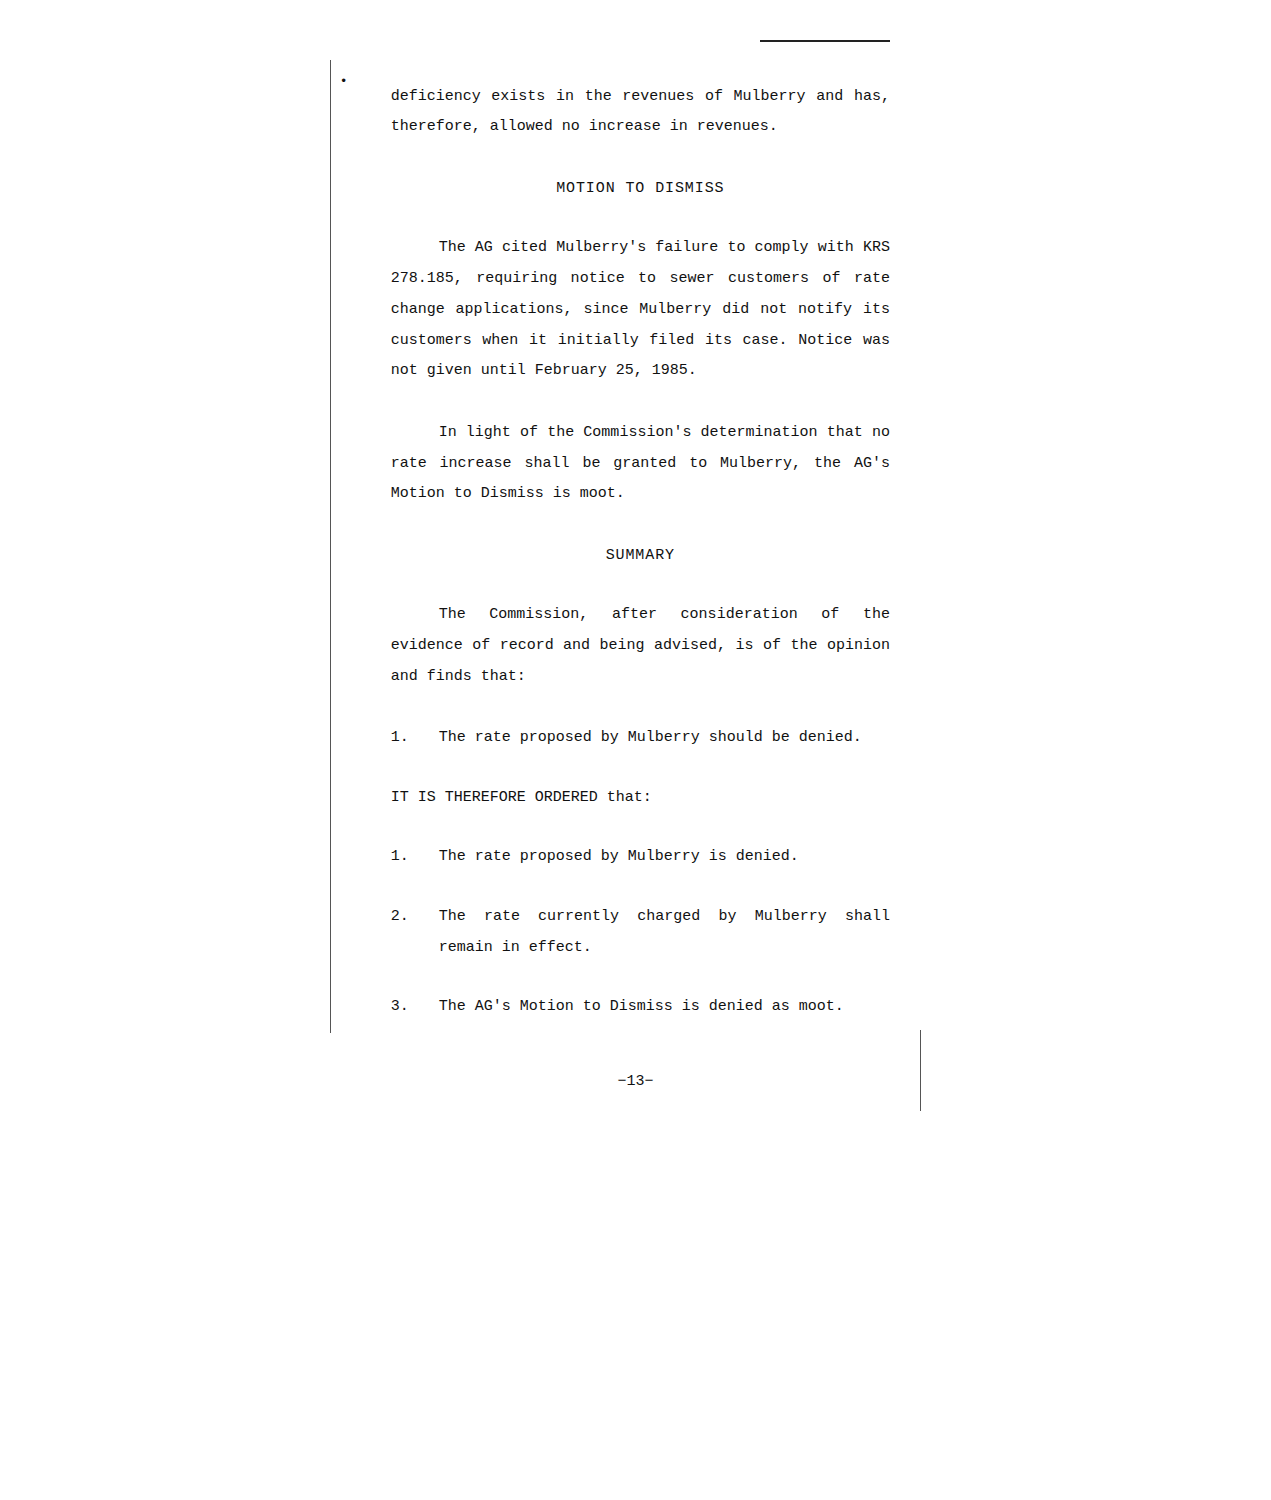•
deficiency exists in the revenues of Mulberry and has, therefore, allowed no increase in revenues.
MOTION TO DISMISS
The AG cited Mulberry's failure to comply with KRS 278.185, requiring notice to sewer customers of rate change applications, since Mulberry did not notify its customers when it initially filed its case. Notice was not given until February 25, 1985.
In light of the Commission's determination that no rate increase shall be granted to Mulberry, the AG's Motion to Dismiss is moot.
SUMMARY
The Commission, after consideration of the evidence of record and being advised, is of the opinion and finds that:
1. The rate proposed by Mulberry should be denied.
IT IS THEREFORE ORDERED that:
1. The rate proposed by Mulberry is denied.
2. The rate currently charged by Mulberry shall remain in effect.
3. The AG's Motion to Dismiss is denied as moot.
−13−